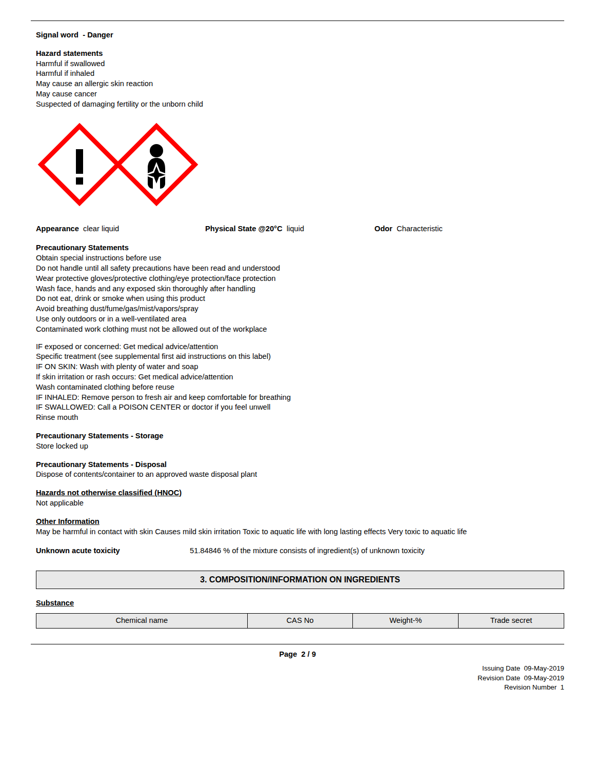Signal word - Danger
Hazard statements
Harmful if swallowed
Harmful if inhaled
May cause an allergic skin reaction
May cause cancer
Suspected of damaging fertility or the unborn child
Appearance clear liquid
Physical State @20°C liquid
Odor Characteristic
Precautionary Statements
Obtain special instructions before use
Do not handle until all safety precautions have been read and understood
Wear protective gloves/protective clothing/eye protection/face protection
Wash face, hands and any exposed skin thoroughly after handling
Do not eat, drink or smoke when using this product
Avoid breathing dust/fume/gas/mist/vapors/spray
Use only outdoors or in a well-ventilated area
Contaminated work clothing must not be allowed out of the workplace
IF exposed or concerned: Get medical advice/attention
Specific treatment (see supplemental first aid instructions on this label)
IF ON SKIN: Wash with plenty of water and soap
If skin irritation or rash occurs: Get medical advice/attention
Wash contaminated clothing before reuse
IF INHALED: Remove person to fresh air and keep comfortable for breathing
IF SWALLOWED: Call a POISON CENTER or doctor if you feel unwell
Rinse mouth
Precautionary Statements - Storage
Store locked up
Precautionary Statements - Disposal
Dispose of contents/container to an approved waste disposal plant
Hazards not otherwise classified (HNOC)
Not applicable
Other Information
May be harmful in contact with skin Causes mild skin irritation Toxic to aquatic life with long lasting effects Very toxic to aquatic life
Unknown acute toxicity
51.84846 % of the mixture consists of ingredient(s) of unknown toxicity
3. COMPOSITION/INFORMATION ON INGREDIENTS
Substance
| Chemical name | CAS No | Weight-% | Trade secret |
Page 2 / 9
Issuing Date 09-May-2019
Revision Date 09-May-2019
Revision Number 1